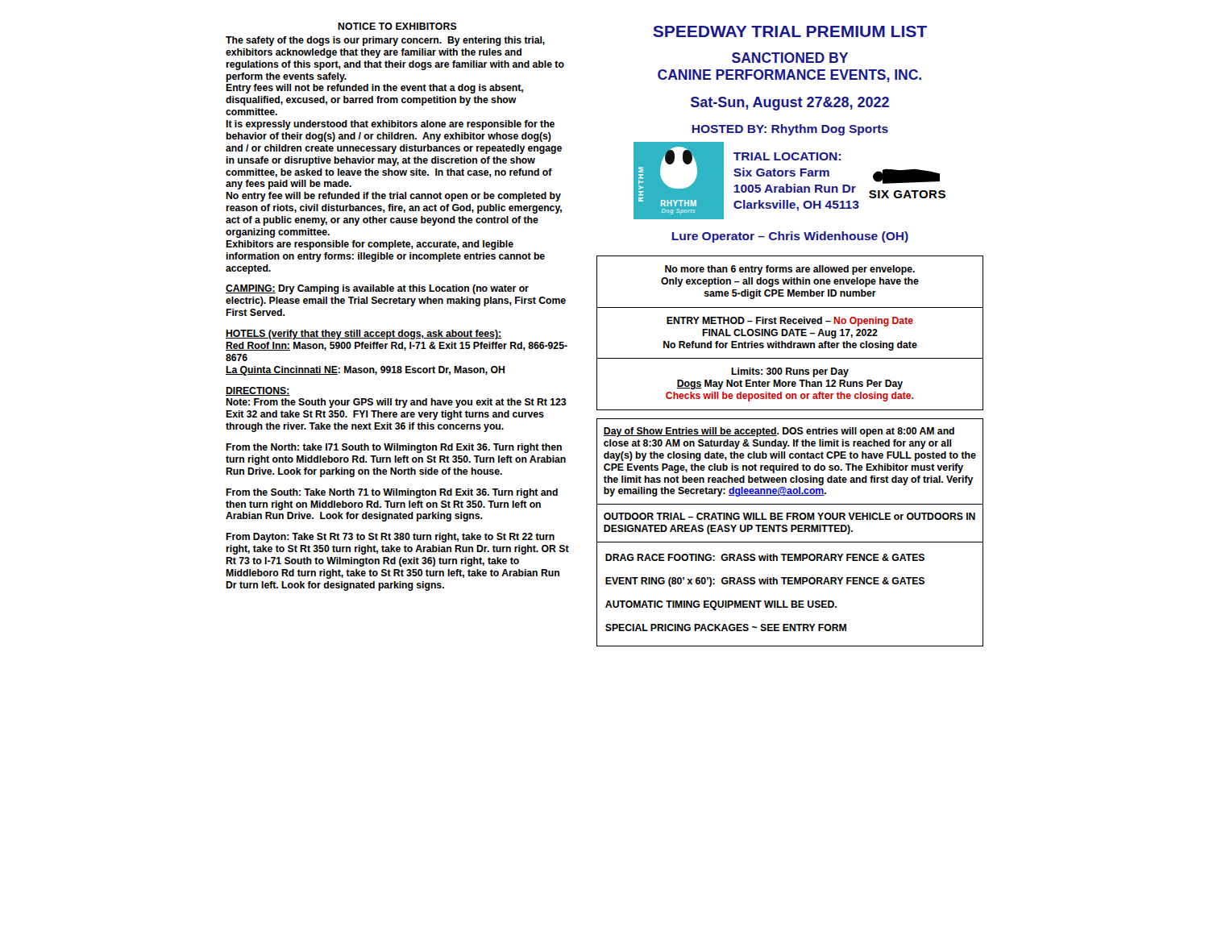NOTICE TO EXHIBITORS
The safety of the dogs is our primary concern. By entering this trial, exhibitors acknowledge that they are familiar with the rules and regulations of this sport, and that their dogs are familiar with and able to perform the events safely.
Entry fees will not be refunded in the event that a dog is absent, disqualified, excused, or barred from competition by the show committee.
It is expressly understood that exhibitors alone are responsible for the behavior of their dog(s) and / or children. Any exhibitor whose dog(s) and / or children create unnecessary disturbances or repeatedly engage in unsafe or disruptive behavior may, at the discretion of the show committee, be asked to leave the show site. In that case, no refund of any fees paid will be made.
No entry fee will be refunded if the trial cannot open or be completed by reason of riots, civil disturbances, fire, an act of God, public emergency, act of a public enemy, or any other cause beyond the control of the organizing committee.
Exhibitors are responsible for complete, accurate, and legible information on entry forms: illegible or incomplete entries cannot be accepted.
CAMPING: Dry Camping is available at this Location (no water or electric). Please email the Trial Secretary when making plans, First Come First Served.
HOTELS (verify that they still accept dogs, ask about fees):
Red Roof Inn: Mason, 5900 Pfeiffer Rd, I-71 & Exit 15 Pfeiffer Rd, 866-925-8676
La Quinta Cincinnati NE: Mason, 9918 Escort Dr, Mason, OH
DIRECTIONS:
Note: From the South your GPS will try and have you exit at the St Rt 123 Exit 32 and take St Rt 350. FYI There are very tight turns and curves through the river. Take the next Exit 36 if this concerns you.
From the North: take I71 South to Wilmington Rd Exit 36. Turn right then turn right onto Middleboro Rd. Turn left on St Rt 350. Turn left on Arabian Run Drive. Look for parking on the North side of the house.
From the South: Take North 71 to Wilmington Rd Exit 36. Turn right and then turn right on Middleboro Rd. Turn left on St Rt 350. Turn left on Arabian Run Drive. Look for designated parking signs.
From Dayton: Take St Rt 73 to St Rt 380 turn right, take to St Rt 22 turn right, take to St Rt 350 turn right, take to Arabian Run Dr. turn right. OR St Rt 73 to I-71 South to Wilmington Rd (exit 36) turn right, take to Middleboro Rd turn right, take to St Rt 350 turn left, take to Arabian Run Dr turn left. Look for designated parking signs.
SPEEDWAY TRIAL PREMIUM LIST
SANCTIONED BY
CANINE PERFORMANCE EVENTS, INC.
Sat-Sun, August 27&28, 2022
HOSTED BY: Rhythm Dog Sports
RHYTHM
RHYTHMDog Sports
TRIAL LOCATION:
Six Gators Farm
1005 Arabian Run Dr
Clarksville, OH 45113
SIX GATORS
Lure Operator – Chris Widenhouse (OH)
| No more than 6 entry forms are allowed per envelope. Only exception – all dogs within one envelope have the same 5-digit CPE Member ID number |
| ENTRY METHOD – First Received – No Opening Date FINAL CLOSING DATE – Aug 17, 2022 No Refund for Entries withdrawn after the closing date |
| Limits: 300 Runs per Day Dogs May Not Enter More Than 12 Runs Per Day Checks will be deposited on or after the closing date. |
Day of Show Entries will be accepted. DOS entries will open at 8:00 AM and close at 8:30 AM on Saturday & Sunday. If the limit is reached for any or all day(s) by the closing date, the club will contact CPE to have FULL posted to the CPE Events Page, the club is not required to do so. The Exhibitor must verify the limit has not been reached between closing date and first day of trial. Verify by emailing the Secretary: dgleeanne@aol.com.
OUTDOOR TRIAL – CRATING WILL BE FROM YOUR VEHICLE or OUTDOORS IN DESIGNATED AREAS (EASY UP TENTS PERMITTED).
DRAG RACE FOOTING: GRASS with TEMPORARY FENCE & GATES
EVENT RING (80’ x 60’): GRASS with TEMPORARY FENCE & GATES
AUTOMATIC TIMING EQUIPMENT WILL BE USED.
SPECIAL PRICING PACKAGES ~ SEE ENTRY FORM